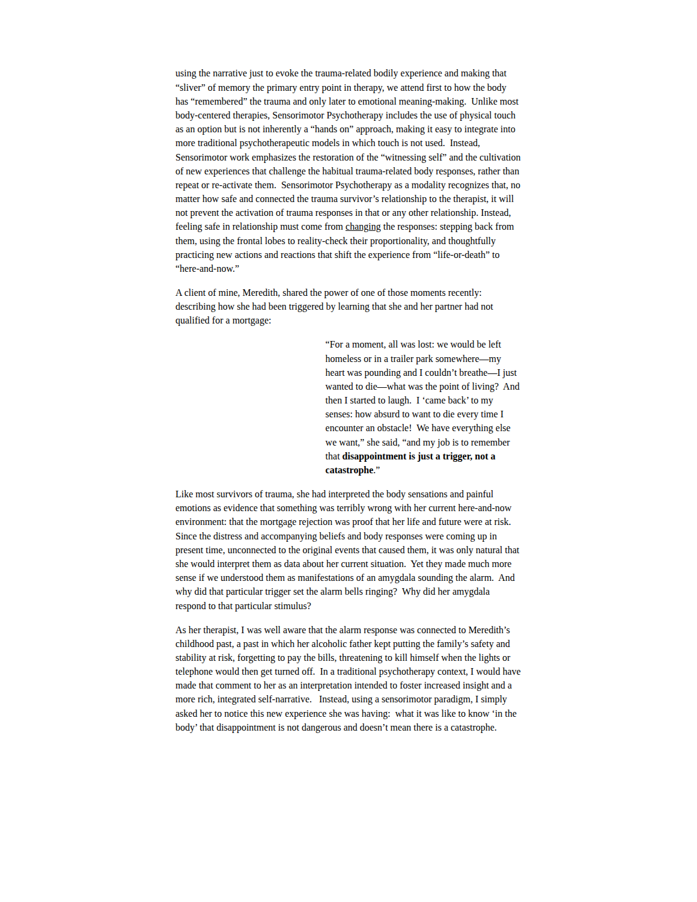using the narrative just to evoke the trauma-related bodily experience and making that “sliver” of memory the primary entry point in therapy, we attend first to how the body has “remembered” the trauma and only later to emotional meaning-making. Unlike most body-centered therapies, Sensorimotor Psychotherapy includes the use of physical touch as an option but is not inherently a “hands on” approach, making it easy to integrate into more traditional psychotherapeutic models in which touch is not used. Instead, Sensorimotor work emphasizes the restoration of the “witnessing self” and the cultivation of new experiences that challenge the habitual trauma-related body responses, rather than repeat or re-activate them. Sensorimotor Psychotherapy as a modality recognizes that, no matter how safe and connected the trauma survivor’s relationship to the therapist, it will not prevent the activation of trauma responses in that or any other relationship. Instead, feeling safe in relationship must come from changing the responses: stepping back from them, using the frontal lobes to reality-check their proportionality, and thoughtfully practicing new actions and reactions that shift the experience from “life-or-death” to “here-and-now.”
A client of mine, Meredith, shared the power of one of those moments recently: describing how she had been triggered by learning that she and her partner had not qualified for a mortgage:
“For a moment, all was lost: we would be left homeless or in a trailer park somewhere—my heart was pounding and I couldn’t breathe—I just wanted to die—what was the point of living? And then I started to laugh. I ‘came back’ to my senses: how absurd to want to die every time I encounter an obstacle! We have everything else we want,” she said, “and my job is to remember that disappointment is just a trigger, not a catastrophe.”
Like most survivors of trauma, she had interpreted the body sensations and painful emotions as evidence that something was terribly wrong with her current here-and-now environment: that the mortgage rejection was proof that her life and future were at risk. Since the distress and accompanying beliefs and body responses were coming up in present time, unconnected to the original events that caused them, it was only natural that she would interpret them as data about her current situation. Yet they made much more sense if we understood them as manifestations of an amygdala sounding the alarm. And why did that particular trigger set the alarm bells ringing? Why did her amygdala respond to that particular stimulus?
As her therapist, I was well aware that the alarm response was connected to Meredith’s childhood past, a past in which her alcoholic father kept putting the family’s safety and stability at risk, forgetting to pay the bills, threatening to kill himself when the lights or telephone would then get turned off. In a traditional psychotherapy context, I would have made that comment to her as an interpretation intended to foster increased insight and a more rich, integrated self-narrative. Instead, using a sensorimotor paradigm, I simply asked her to notice this new experience she was having: what it was like to know ‘in the body’ that disappointment is not dangerous and doesn’t mean there is a catastrophe.